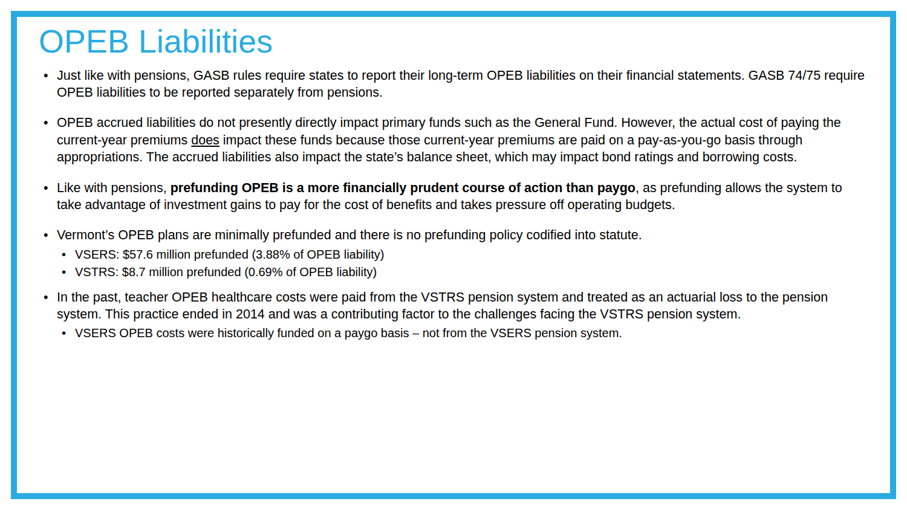OPEB Liabilities
Just like with pensions, GASB rules require states to report their long-term OPEB liabilities on their financial statements. GASB 74/75 require OPEB liabilities to be reported separately from pensions.
OPEB accrued liabilities do not presently directly impact primary funds such as the General Fund. However, the actual cost of paying the current-year premiums does impact these funds because those current-year premiums are paid on a pay-as-you-go basis through appropriations. The accrued liabilities also impact the state’s balance sheet, which may impact bond ratings and borrowing costs.
Like with pensions, prefunding OPEB is a more financially prudent course of action than paygo, as prefunding allows the system to take advantage of investment gains to pay for the cost of benefits and takes pressure off operating budgets.
Vermont’s OPEB plans are minimally prefunded and there is no prefunding policy codified into statute.
VSERS: $57.6 million prefunded (3.88% of OPEB liability)
VSTRS: $8.7 million prefunded (0.69% of OPEB liability)
In the past, teacher OPEB healthcare costs were paid from the VSTRS pension system and treated as an actuarial loss to the pension system. This practice ended in 2014 and was a contributing factor to the challenges facing the VSTRS pension system.
VSERS OPEB costs were historically funded on a paygo basis – not from the VSERS pension system.